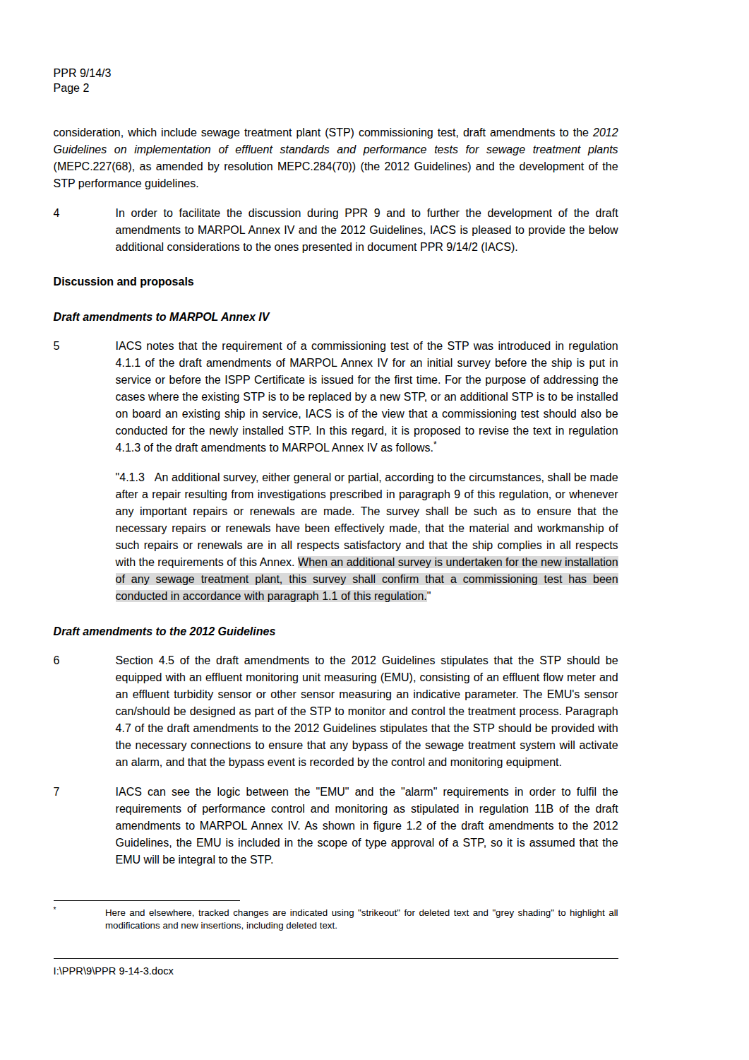PPR 9/14/3 Page 2
consideration, which include sewage treatment plant (STP) commissioning test, draft amendments to the 2012 Guidelines on implementation of effluent standards and performance tests for sewage treatment plants (MEPC.227(68), as amended by resolution MEPC.284(70)) (the 2012 Guidelines) and the development of the STP performance guidelines.
4
In order to facilitate the discussion during PPR 9 and to further the development of the draft amendments to MARPOL Annex IV and the 2012 Guidelines, IACS is pleased to provide the below additional considerations to the ones presented in document PPR 9/14/2 (IACS).
Discussion and proposals
Draft amendments to MARPOL Annex IV
5
IACS notes that the requirement of a commissioning test of the STP was introduced in regulation 4.1.1 of the draft amendments of MARPOL Annex IV for an initial survey before the ship is put in service or before the ISPP Certificate is issued for the first time. For the purpose of addressing the cases where the existing STP is to be replaced by a new STP, or an additional STP is to be installed on board an existing ship in service, IACS is of the view that a commissioning test should also be conducted for the newly installed STP. In this regard, it is proposed to revise the text in regulation 4.1.3 of the draft amendments to MARPOL Annex IV as follows.*
"4.1.3 An additional survey, either general or partial, according to the circumstances, shall be made after a repair resulting from investigations prescribed in paragraph 9 of this regulation, or whenever any important repairs or renewals are made. The survey shall be such as to ensure that the necessary repairs or renewals have been effectively made, that the material and workmanship of such repairs or renewals are in all respects satisfactory and that the ship complies in all respects with the requirements of this Annex. When an additional survey is undertaken for the new installation of any sewage treatment plant, this survey shall confirm that a commissioning test has been conducted in accordance with paragraph 1.1 of this regulation."
Draft amendments to the 2012 Guidelines
6
Section 4.5 of the draft amendments to the 2012 Guidelines stipulates that the STP should be equipped with an effluent monitoring unit measuring (EMU), consisting of an effluent flow meter and an effluent turbidity sensor or other sensor measuring an indicative parameter. The EMU's sensor can/should be designed as part of the STP to monitor and control the treatment process. Paragraph 4.7 of the draft amendments to the 2012 Guidelines stipulates that the STP should be provided with the necessary connections to ensure that any bypass of the sewage treatment system will activate an alarm, and that the bypass event is recorded by the control and monitoring equipment.
7
IACS can see the logic between the "EMU" and the "alarm" requirements in order to fulfil the requirements of performance control and monitoring as stipulated in regulation 11B of the draft amendments to MARPOL Annex IV. As shown in figure 1.2 of the draft amendments to the 2012 Guidelines, the EMU is included in the scope of type approval of a STP, so it is assumed that the EMU will be integral to the STP.
*
Here and elsewhere, tracked changes are indicated using "strikeout" for deleted text and "grey shading" to highlight all modifications and new insertions, including deleted text.
I:\PPR\9\PPR 9-14-3.docx